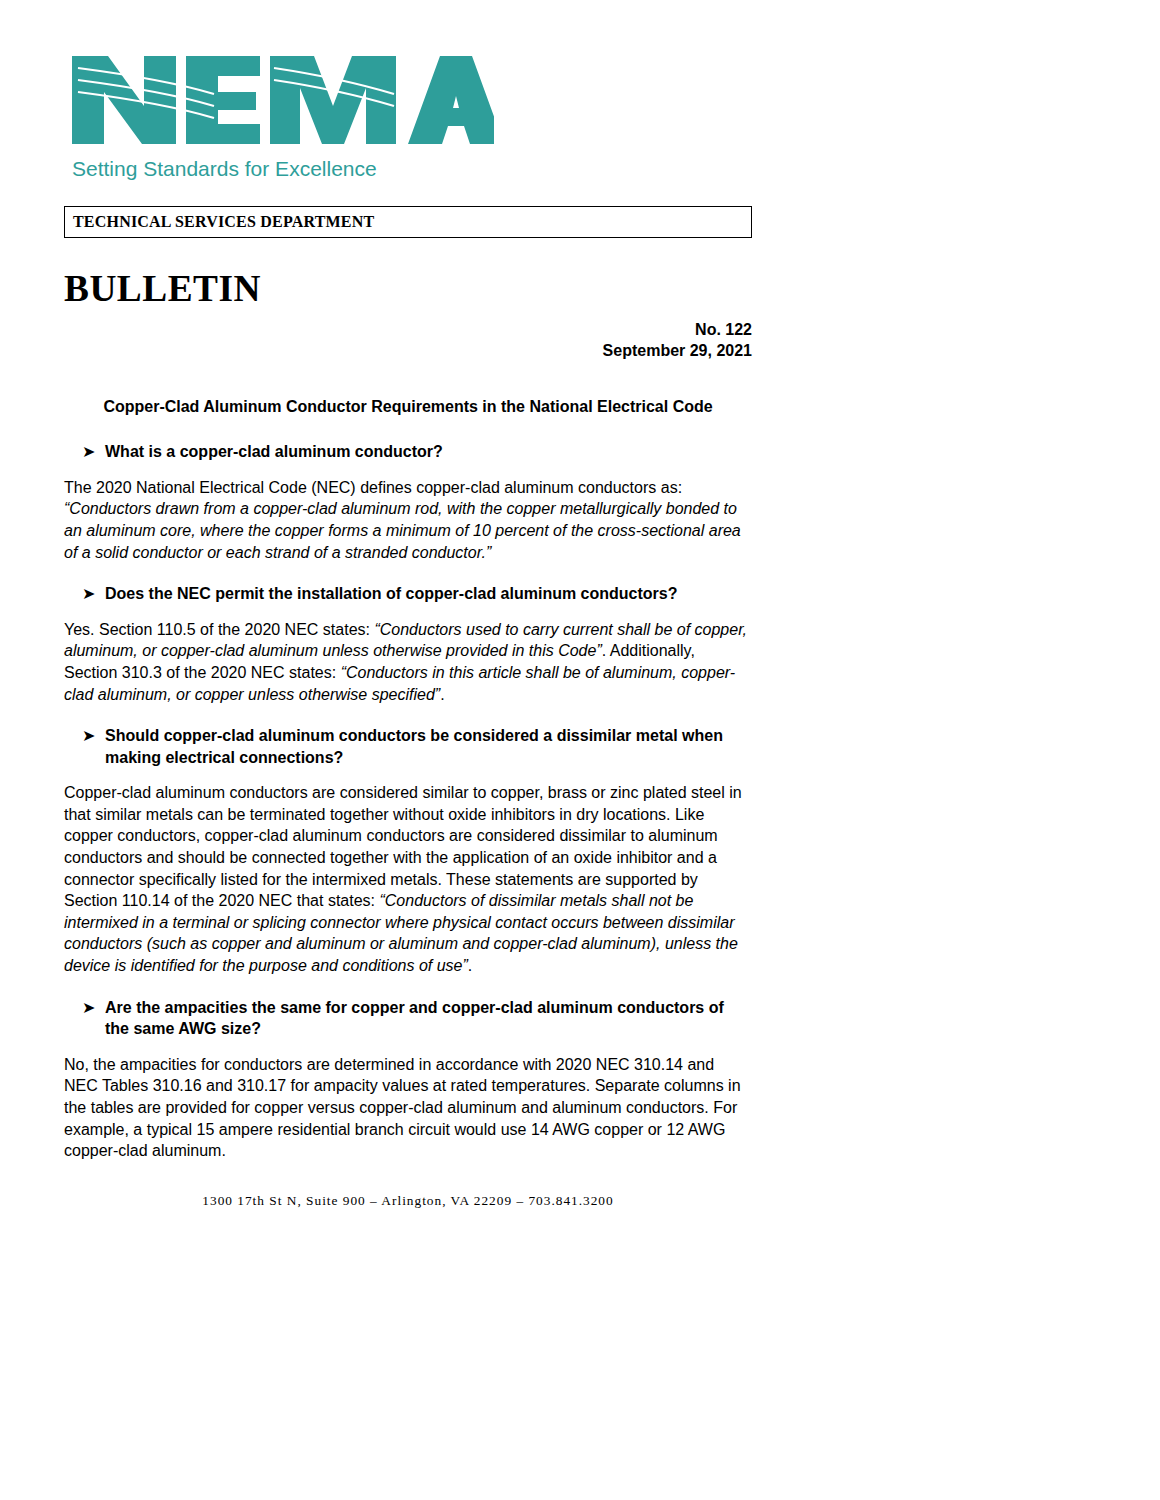® Setting Standards for Excellence
TECHNICAL SERVICES DEPARTMENT
BULLETIN
No. 122
September 29, 2021
Copper-Clad Aluminum Conductor Requirements in the National Electrical Code
➤ What is a copper-clad aluminum conductor?
The 2020 National Electrical Code (NEC) defines copper-clad aluminum conductors as: “Conductors drawn from a copper-clad aluminum rod, with the copper metallurgically bonded to an aluminum core, where the copper forms a minimum of 10 percent of the cross-sectional area of a solid conductor or each strand of a stranded conductor.”
➤ Does the NEC permit the installation of copper-clad aluminum conductors?
Yes. Section 110.5 of the 2020 NEC states: “Conductors used to carry current shall be of copper, aluminum, or copper-clad aluminum unless otherwise provided in this Code”. Additionally, Section 310.3 of the 2020 NEC states: “Conductors in this article shall be of aluminum, copper-clad aluminum, or copper unless otherwise specified”.
➤ Should copper-clad aluminum conductors be considered a dissimilar metal when making electrical connections?
Copper-clad aluminum conductors are considered similar to copper, brass or zinc plated steel in that similar metals can be terminated together without oxide inhibitors in dry locations. Like copper conductors, copper-clad aluminum conductors are considered dissimilar to aluminum conductors and should be connected together with the application of an oxide inhibitor and a connector specifically listed for the intermixed metals. These statements are supported by Section 110.14 of the 2020 NEC that states: “Conductors of dissimilar metals shall not be intermixed in a terminal or splicing connector where physical contact occurs between dissimilar conductors (such as copper and aluminum or aluminum and copper-clad aluminum), unless the device is identified for the purpose and conditions of use”.
➤ Are the ampacities the same for copper and copper-clad aluminum conductors of the same AWG size?
No, the ampacities for conductors are determined in accordance with 2020 NEC 310.14 and NEC Tables 310.16 and 310.17 for ampacity values at rated temperatures. Separate columns in the tables are provided for copper versus copper-clad aluminum and aluminum conductors. For example, a typical 15 ampere residential branch circuit would use 14 AWG copper or 12 AWG copper-clad aluminum.
1300 17th St N, Suite 900 – Arlington, VA 22209 – 703.841.3200